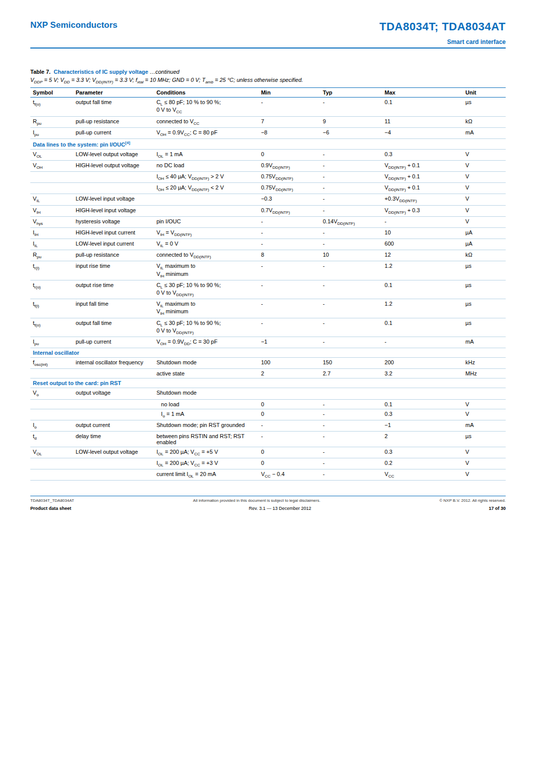NXP Semiconductors
TDA8034T; TDA8034AT
Smart card interface
Table 7. Characteristics of IC supply voltage …continued
VDDP = 5 V; VDD = 3.3 V; VDD(INTF) = 3.3 V; fxtal = 10 MHz; GND = 0 V; Tamb = 25 °C; unless otherwise specified.
| Symbol | Parameter | Conditions | Min | Typ | Max | Unit |
| --- | --- | --- | --- | --- | --- | --- |
| t f(o) | output fall time | C L ≤ 80 pF; 10 % to 90 %; 0 V to V CC | - | - | 0.1 | µs |
| R pu | pull-up resistance | connected to V CC | 7 | 9 | 11 | kΩ |
| I pu | pull-up current | V OH = 0.9V CC ; C = 80 pF | −8 | −6 | −4 | mA |
| Data lines to the system: pin I/OUC [4] |
| V OL | LOW-level output voltage | I OL = 1 mA | 0 | - | 0.3 | V |
| V OH | HIGH-level output voltage | no DC load | 0.9V DD(INTF) | - | V DD(INTF) + 0.1 | V |
| | | I OH ≤ 40 µA; V DD(INTF) > 2 V | 0.75V DD(INTF) | - | V DD(INTF) + 0.1 | V |
| | | I OH ≤ 20 µA; V DD(INTF) < 2 V | 0.75V DD(INTF) | - | V DD(INTF) + 0.1 | V |
| V IL | LOW-level input voltage | | −0.3 | - | +0.3V DD(INTF) | V |
| V IH | HIGH-level input voltage | | 0.7V DD(INTF) | - | V DD(INTF) + 0.3 | V |
| V hys | hysteresis voltage | pin I/OUC | - | 0.14V DD(INTF) | - | V |
| I IH | HIGH-level input current | V IH = V DD(INTF) | - | - | 10 | µA |
| I IL | LOW-level input current | V IL = 0 V | - | - | 600 | µA |
| R pu | pull-up resistance | connected to V DD(INTF) | 8 | 10 | 12 | kΩ |
| t r(i) | input rise time | V IL maximum to V IH minimum | - | - | 1.2 | µs |
| t r(o) | output rise time | C L ≤ 30 pF; 10 % to 90 %; 0 V to V DD(INTF) | - | - | 0.1 | µs |
| t f(i) | input fall time | V IL maximum to V IH minimum | - | - | 1.2 | µs |
| t f(o) | output fall time | C L ≤ 30 pF; 10 % to 90 %; 0 V to V DD(INTF) | - | - | 0.1 | µs |
| I pu | pull-up current | V OH = 0.9V DD ; C = 30 pF | −1 | - | - | mA |
| Internal oscillator |
| f osc(int) | internal oscillator frequency | Shutdown mode | 100 | 150 | 200 | kHz |
| | | active state | 2 | 2.7 | 3.2 | MHz |
| Reset output to the card: pin RST |
| V o | output voltage | Shutdown mode | | | | |
| | | no load | 0 | - | 0.1 | V |
| | | I o = 1 mA | 0 | - | 0.3 | V |
| I o | output current | Shutdown mode; pin RST grounded | - | - | −1 | mA |
| t d | delay time | between pins RSTIN and RST; RST enabled | - | - | 2 | µs |
| V OL | LOW-level output voltage | I OL = 200 µA; V CC = +5 V | 0 | - | 0.3 | V |
| | | I OL = 200 µA; V CC = +3 V | 0 | - | 0.2 | V |
| | | current limit I OL = 20 mA | V CC − 0.4 | - | V CC | V |
TDA8034T_TDA8034AT
All information provided in this document is subject to legal disclaimers.
© NXP B.V. 2012. All rights reserved.
Product data sheet
Rev. 3.1 — 13 December 2012
17 of 30